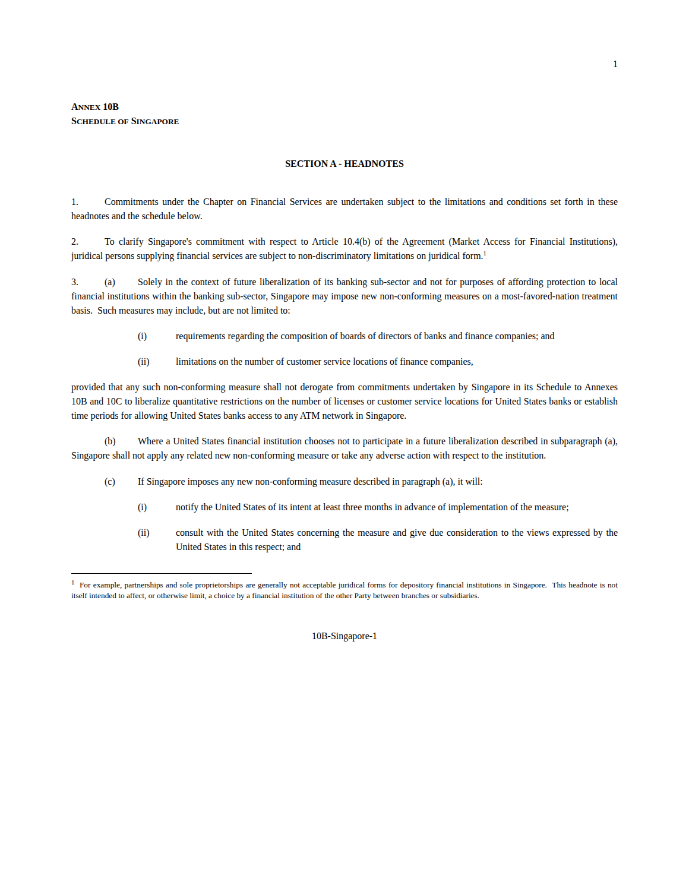1
ANNEX 10B
SCHEDULE OF SINGAPORE
SECTION A - HEADNOTES
1. Commitments under the Chapter on Financial Services are undertaken subject to the limitations and conditions set forth in these headnotes and the schedule below.
2. To clarify Singapore's commitment with respect to Article 10.4(b) of the Agreement (Market Access for Financial Institutions), juridical persons supplying financial services are subject to non-discriminatory limitations on juridical form.1
3.(a) Solely in the context of future liberalization of its banking sub-sector and not for purposes of affording protection to local financial institutions within the banking sub-sector, Singapore may impose new non-conforming measures on a most-favored-nation treatment basis. Such measures may include, but are not limited to:
(i)
requirements regarding the composition of boards of directors of banks and finance companies; and
(ii)
limitations on the number of customer service locations of finance companies,
provided that any such non-conforming measure shall not derogate from commitments undertaken by Singapore in its Schedule to Annexes 10B and 10C to liberalize quantitative restrictions on the number of licenses or customer service locations for United States banks or establish time periods for allowing United States banks access to any ATM network in Singapore.
(b) Where a United States financial institution chooses not to participate in a future liberalization described in subparagraph (a), Singapore shall not apply any related new non-conforming measure or take any adverse action with respect to the institution.
(c) If Singapore imposes any new non-conforming measure described in paragraph (a), it will:
(i)
notify the United States of its intent at least three months in advance of implementation of the measure;
(ii)
consult with the United States concerning the measure and give due consideration to the views expressed by the United States in this respect; and
1 For example, partnerships and sole proprietorships are generally not acceptable juridical forms for depository financial institutions in Singapore. This headnote is not itself intended to affect, or otherwise limit, a choice by a financial institution of the other Party between branches or subsidiaries.
10B-Singapore-1